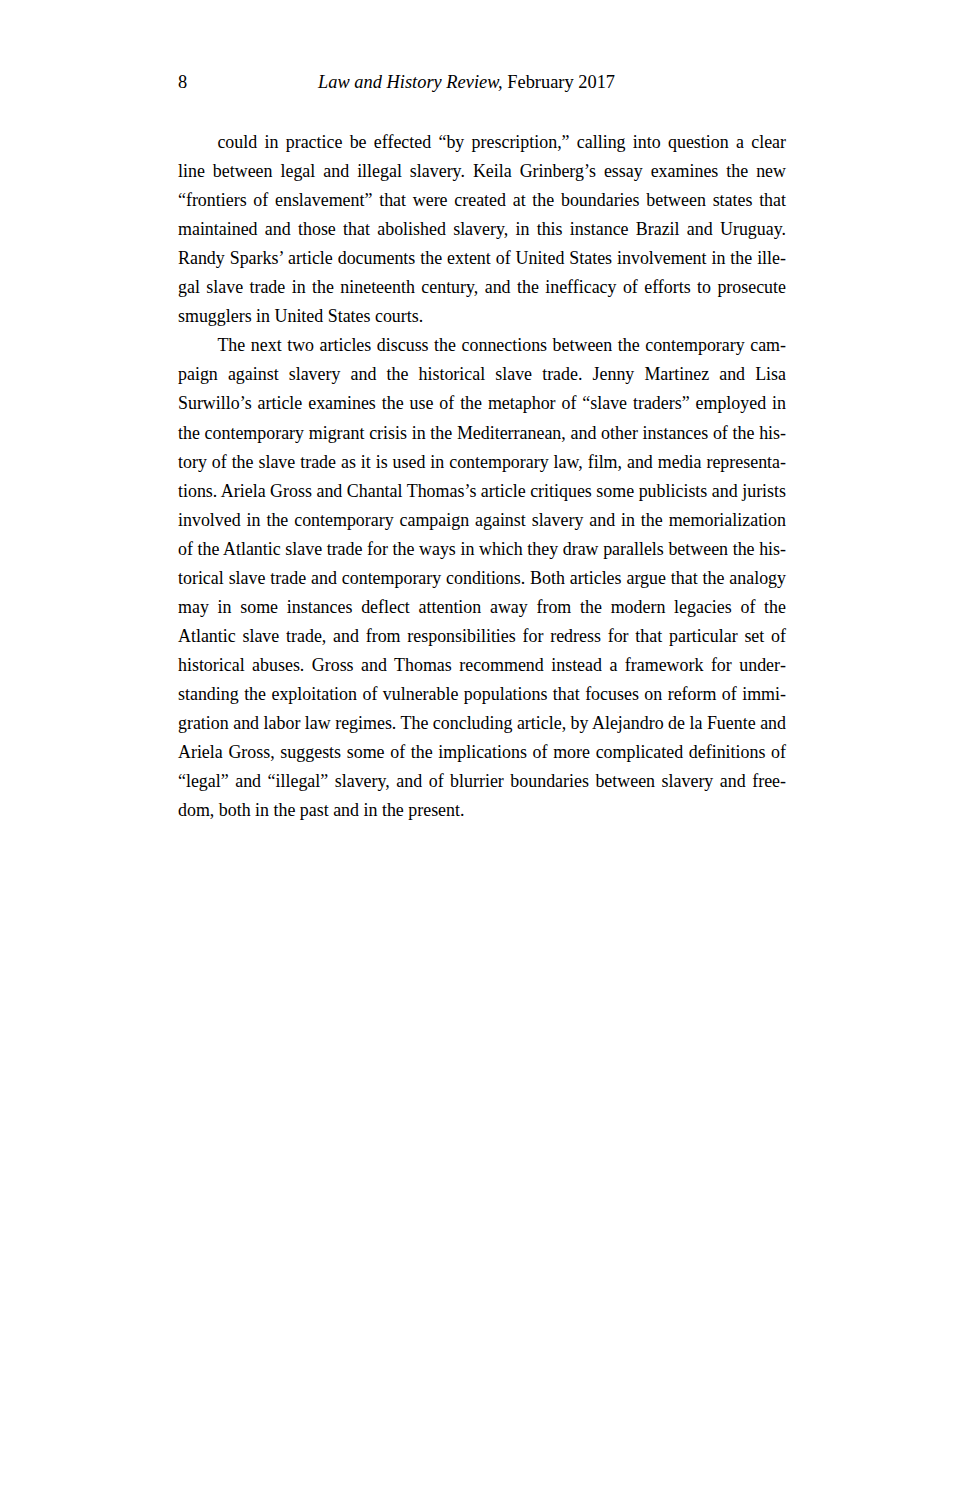8 Law and History Review, February 2017
could in practice be effected “by prescription,” calling into question a clear line between legal and illegal slavery. Keila Grinberg’s essay examines the new “frontiers of enslavement” that were created at the boundaries between states that maintained and those that abolished slavery, in this instance Brazil and Uruguay. Randy Sparks’ article documents the extent of United States involvement in the illegal slave trade in the nineteenth century, and the inefficacy of efforts to prosecute smugglers in United States courts.
The next two articles discuss the connections between the contemporary campaign against slavery and the historical slave trade. Jenny Martinez and Lisa Surwillo’s article examines the use of the metaphor of “slave traders” employed in the contemporary migrant crisis in the Mediterranean, and other instances of the history of the slave trade as it is used in contemporary law, film, and media representations. Ariela Gross and Chantal Thomas’s article critiques some publicists and jurists involved in the contemporary campaign against slavery and in the memorialization of the Atlantic slave trade for the ways in which they draw parallels between the historical slave trade and contemporary conditions. Both articles argue that the analogy may in some instances deflect attention away from the modern legacies of the Atlantic slave trade, and from responsibilities for redress for that particular set of historical abuses. Gross and Thomas recommend instead a framework for understanding the exploitation of vulnerable populations that focuses on reform of immigration and labor law regimes. The concluding article, by Alejandro de la Fuente and Ariela Gross, suggests some of the implications of more complicated definitions of “legal” and “illegal” slavery, and of blurrier boundaries between slavery and freedom, both in the past and in the present.